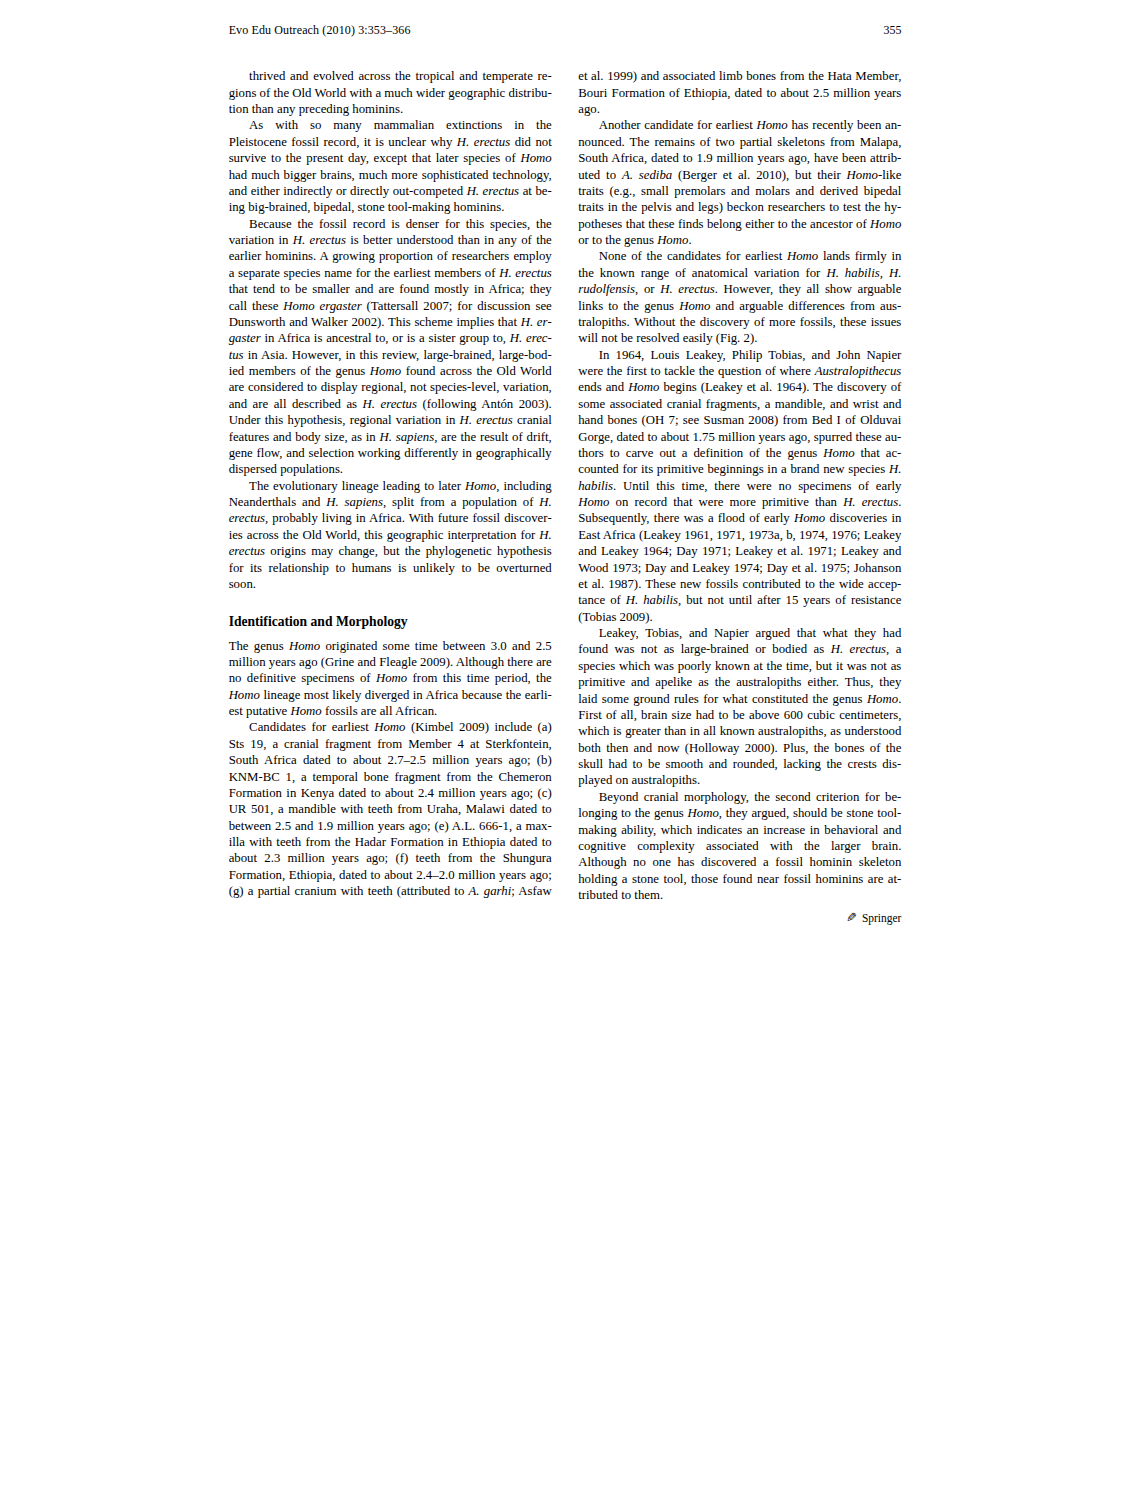Evo Edu Outreach (2010) 3:353–366 355
thrived and evolved across the tropical and temperate regions of the Old World with a much wider geographic distribution than any preceding hominins.
As with so many mammalian extinctions in the Pleistocene fossil record, it is unclear why H. erectus did not survive to the present day, except that later species of Homo had much bigger brains, much more sophisticated technology, and either indirectly or directly out-competed H. erectus at being big-brained, bipedal, stone tool-making hominins.
Because the fossil record is denser for this species, the variation in H. erectus is better understood than in any of the earlier hominins. A growing proportion of researchers employ a separate species name for the earliest members of H. erectus that tend to be smaller and are found mostly in Africa; they call these Homo ergaster (Tattersall 2007; for discussion see Dunsworth and Walker 2002). This scheme implies that H. ergaster in Africa is ancestral to, or is a sister group to, H. erectus in Asia. However, in this review, large-brained, large-bodied members of the genus Homo found across the Old World are considered to display regional, not species-level, variation, and are all described as H. erectus (following Antón 2003). Under this hypothesis, regional variation in H. erectus cranial features and body size, as in H. sapiens, are the result of drift, gene flow, and selection working differently in geographically dispersed populations.
The evolutionary lineage leading to later Homo, including Neanderthals and H. sapiens, split from a population of H. erectus, probably living in Africa. With future fossil discoveries across the Old World, this geographic interpretation for H. erectus origins may change, but the phylogenetic hypothesis for its relationship to humans is unlikely to be overturned soon.
Identification and Morphology
The genus Homo originated some time between 3.0 and 2.5 million years ago (Grine and Fleagle 2009). Although there are no definitive specimens of Homo from this time period, the Homo lineage most likely diverged in Africa because the earliest putative Homo fossils are all African.
Candidates for earliest Homo (Kimbel 2009) include (a) Sts 19, a cranial fragment from Member 4 at Sterkfontein, South Africa dated to about 2.7–2.5 million years ago; (b) KNM-BC 1, a temporal bone fragment from the Chemeron Formation in Kenya dated to about 2.4 million years ago; (c) UR 501, a mandible with teeth from Uraha, Malawi dated to between 2.5 and 1.9 million years ago; (e) A.L. 666-1, a maxilla with teeth from the Hadar Formation in Ethiopia dated to about 2.3 million years ago; (f) teeth from the Shungura Formation, Ethiopia, dated to about 2.4–2.0 million years ago; (g) a partial cranium with teeth (attributed to A. garhi; Asfaw et al. 1999) and associated limb bones from the Hata Member, Bouri Formation of Ethiopia, dated to about 2.5 million years ago.
Another candidate for earliest Homo has recently been announced. The remains of two partial skeletons from Malapa, South Africa, dated to 1.9 million years ago, have been attributed to A. sediba (Berger et al. 2010), but their Homo-like traits (e.g., small premolars and molars and derived bipedal traits in the pelvis and legs) beckon researchers to test the hypotheses that these finds belong either to the ancestor of Homo or to the genus Homo.
None of the candidates for earliest Homo lands firmly in the known range of anatomical variation for H. habilis, H. rudolfensis, or H. erectus. However, they all show arguable links to the genus Homo and arguable differences from australopiths. Without the discovery of more fossils, these issues will not be resolved easily (Fig. 2).
In 1964, Louis Leakey, Philip Tobias, and John Napier were the first to tackle the question of where Australopithecus ends and Homo begins (Leakey et al. 1964). The discovery of some associated cranial fragments, a mandible, and wrist and hand bones (OH 7; see Susman 2008) from Bed I of Olduvai Gorge, dated to about 1.75 million years ago, spurred these authors to carve out a definition of the genus Homo that accounted for its primitive beginnings in a brand new species H. habilis. Until this time, there were no specimens of early Homo on record that were more primitive than H. erectus. Subsequently, there was a flood of early Homo discoveries in East Africa (Leakey 1961, 1971, 1973a, b, 1974, 1976; Leakey and Leakey 1964; Day 1971; Leakey et al. 1971; Leakey and Wood 1973; Day and Leakey 1974; Day et al. 1975; Johanson et al. 1987). These new fossils contributed to the wide acceptance of H. habilis, but not until after 15 years of resistance (Tobias 2009).
Leakey, Tobias, and Napier argued that what they had found was not as large-brained or bodied as H. erectus, a species which was poorly known at the time, but it was not as primitive and apelike as the australopiths either. Thus, they laid some ground rules for what constituted the genus Homo. First of all, brain size had to be above 600 cubic centimeters, which is greater than in all known australopiths, as understood both then and now (Holloway 2000). Plus, the bones of the skull had to be smooth and rounded, lacking the crests displayed on australopiths.
Beyond cranial morphology, the second criterion for belonging to the genus Homo, they argued, should be stone tool-making ability, which indicates an increase in behavioral and cognitive complexity associated with the larger brain. Although no one has discovered a fossil hominin skeleton holding a stone tool, those found near fossil hominins are attributed to them.
✎ Springer